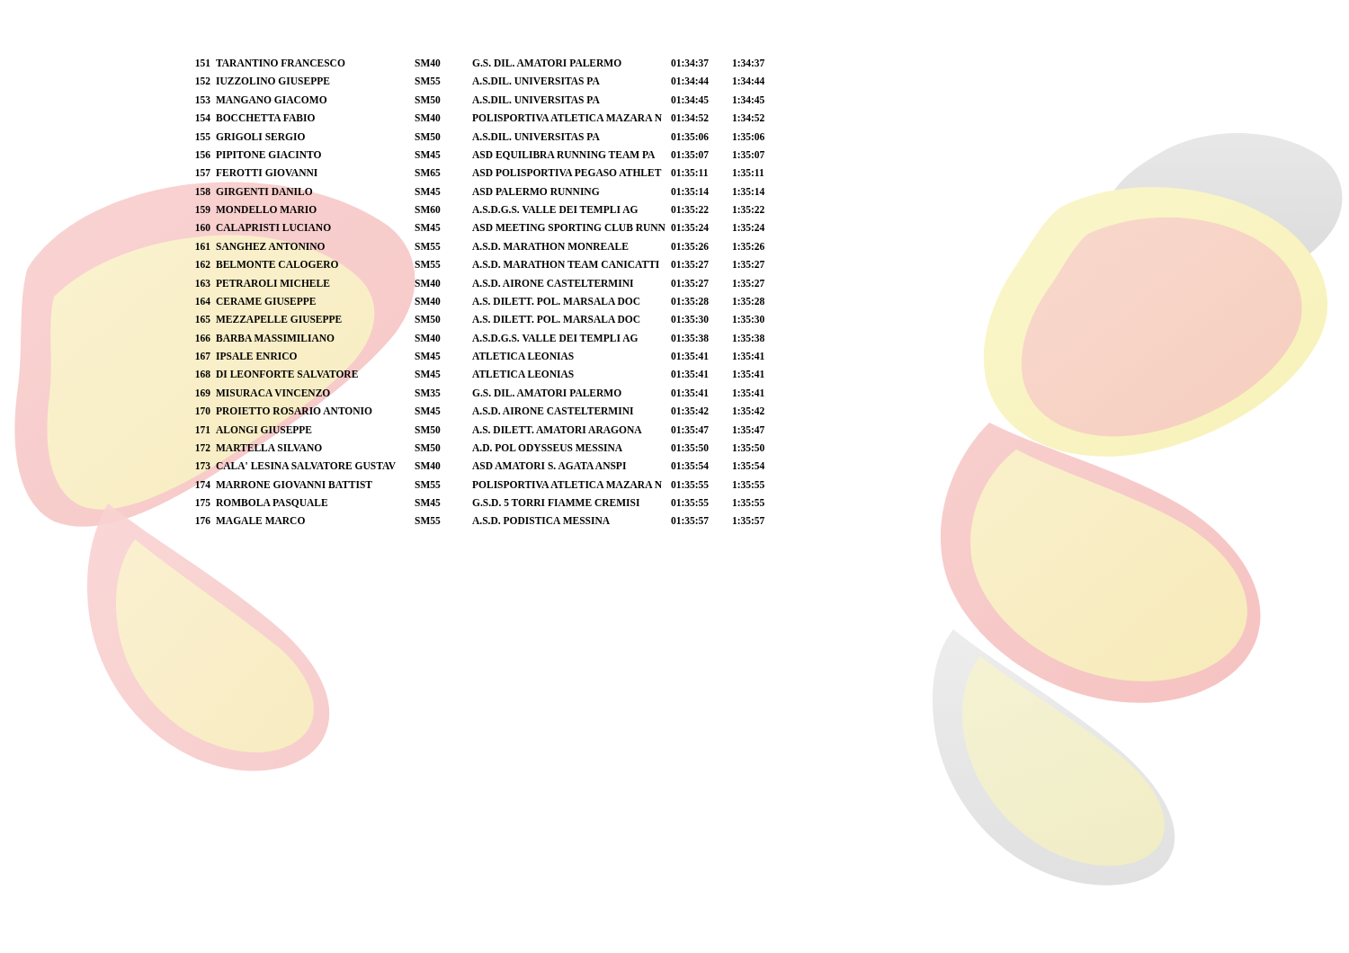| 151 | TARANTINO FRANCESCO | SM40 | G.S. DIL. AMATORI PALERMO | 01:34:37 | 1:34:37 |
| 152 | IUZZOLINO GIUSEPPE | SM55 | A.S.DIL. UNIVERSITAS PA | 01:34:44 | 1:34:44 |
| 153 | MANGANO GIACOMO | SM50 | A.S.DIL. UNIVERSITAS PA | 01:34:45 | 1:34:45 |
| 154 | BOCCHETTA FABIO | SM40 | POLISPORTIVA ATLETICA MAZARA N | 01:34:52 | 1:34:52 |
| 155 | GRIGOLI SERGIO | SM50 | A.S.DIL. UNIVERSITAS PA | 01:35:06 | 1:35:06 |
| 156 | PIPITONE GIACINTO | SM45 | ASD EQUILIBRA RUNNING TEAM PA | 01:35:07 | 1:35:07 |
| 157 | FEROTTI GIOVANNI | SM65 | ASD POLISPORTIVA PEGASO ATHLET | 01:35:11 | 1:35:11 |
| 158 | GIRGENTI DANILO | SM45 | ASD PALERMO RUNNING | 01:35:14 | 1:35:14 |
| 159 | MONDELLO MARIO | SM60 | A.S.D.G.S. VALLE DEI TEMPLI AG | 01:35:22 | 1:35:22 |
| 160 | CALAPRISTI LUCIANO | SM45 | ASD MEETING SPORTING CLUB RUNN | 01:35:24 | 1:35:24 |
| 161 | SANGHEZ ANTONINO | SM55 | A.S.D. MARATHON MONREALE | 01:35:26 | 1:35:26 |
| 162 | BELMONTE CALOGERO | SM55 | A.S.D. MARATHON TEAM CANICATTI | 01:35:27 | 1:35:27 |
| 163 | PETRAROLI MICHELE | SM40 | A.S.D. AIRONE CASTELTERMINI | 01:35:27 | 1:35:27 |
| 164 | CERAME GIUSEPPE | SM40 | A.S. DILETT. POL. MARSALA DOC | 01:35:28 | 1:35:28 |
| 165 | MEZZAPELLE GIUSEPPE | SM50 | A.S. DILETT. POL. MARSALA DOC | 01:35:30 | 1:35:30 |
| 166 | BARBA MASSIMILIANO | SM40 | A.S.D.G.S. VALLE DEI TEMPLI AG | 01:35:38 | 1:35:38 |
| 167 | IPSALE ENRICO | SM45 | ATLETICA LEONIAS | 01:35:41 | 1:35:41 |
| 168 | DI LEONFORTE SALVATORE | SM45 | ATLETICA LEONIAS | 01:35:41 | 1:35:41 |
| 169 | MISURACA VINCENZO | SM35 | G.S. DIL. AMATORI PALERMO | 01:35:41 | 1:35:41 |
| 170 | PROIETTO ROSARIO ANTONIO | SM45 | A.S.D. AIRONE CASTELTERMINI | 01:35:42 | 1:35:42 |
| 171 | ALONGI GIUSEPPE | SM50 | A.S. DILETT. AMATORI ARAGONA | 01:35:47 | 1:35:47 |
| 172 | MARTELLA SILVANO | SM50 | A.D. POL ODYSSEUS MESSINA | 01:35:50 | 1:35:50 |
| 173 | CALA' LESINA SALVATORE GUSTAV | SM40 | ASD AMATORI S. AGATA ANSPI | 01:35:54 | 1:35:54 |
| 174 | MARRONE GIOVANNI BATTIST | SM55 | POLISPORTIVA ATLETICA MAZARA N | 01:35:55 | 1:35:55 |
| 175 | ROMBOLA PASQUALE | SM45 | G.S.D. 5 TORRI FIAMME CREMISI | 01:35:55 | 1:35:55 |
| 176 | MAGALE MARCO | SM55 | A.S.D. PODISTICA MESSINA | 01:35:57 | 1:35:57 |